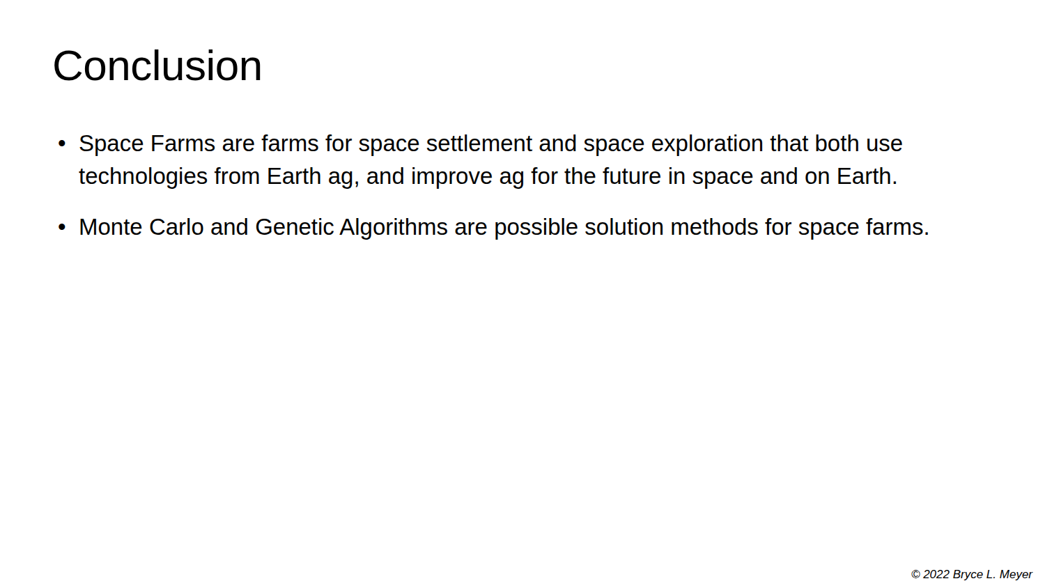Conclusion
Space Farms are farms for space settlement and space exploration that both use technologies from Earth ag, and improve ag for the future in space and on Earth.
Monte Carlo and Genetic Algorithms are possible solution methods for space farms.
© 2022 Bryce L. Meyer